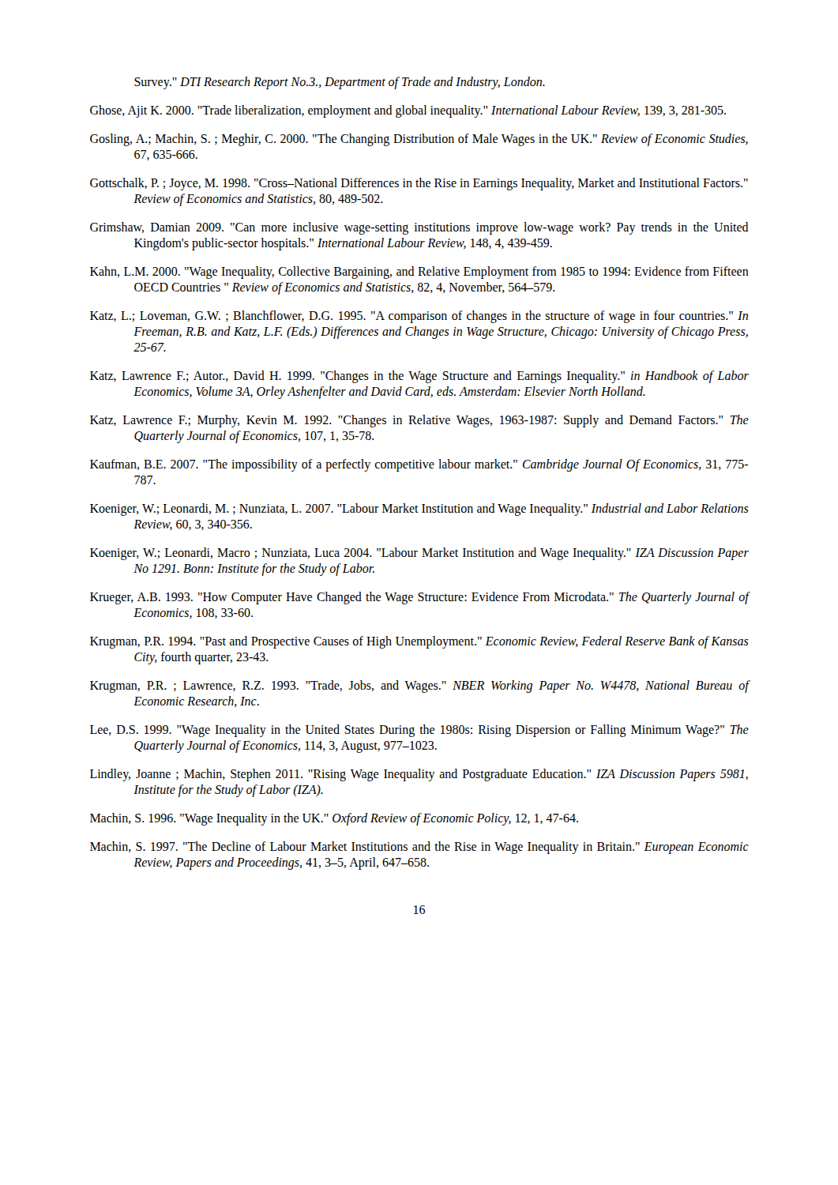Survey." DTI Research Report No.3., Department of Trade and Industry, London.
Ghose, Ajit K. 2000. "Trade liberalization, employment and global inequality." International Labour Review, 139, 3, 281-305.
Gosling, A.; Machin, S. ; Meghir, C. 2000. "The Changing Distribution of Male Wages in the UK." Review of Economic Studies, 67, 635-666.
Gottschalk, P. ; Joyce, M. 1998. "Cross–National Differences in the Rise in Earnings Inequality, Market and Institutional Factors." Review of Economics and Statistics, 80, 489-502.
Grimshaw, Damian 2009. "Can more inclusive wage-setting institutions improve low-wage work? Pay trends in the United Kingdom's public-sector hospitals." International Labour Review, 148, 4, 439-459.
Kahn, L.M. 2000. "Wage Inequality, Collective Bargaining, and Relative Employment from 1985 to 1994: Evidence from Fifteen OECD Countries " Review of Economics and Statistics, 82, 4, November, 564–579.
Katz, L.; Loveman, G.W. ; Blanchflower, D.G. 1995. "A comparison of changes in the structure of wage in four countries." In Freeman, R.B. and Katz, L.F. (Eds.) Differences and Changes in Wage Structure, Chicago: University of Chicago Press, 25-67.
Katz, Lawrence F.; Autor., David H. 1999. "Changes in the Wage Structure and Earnings Inequality." in Handbook of Labor Economics, Volume 3A, Orley Ashenfelter and David Card, eds. Amsterdam: Elsevier North Holland.
Katz, Lawrence F.; Murphy, Kevin M. 1992. "Changes in Relative Wages, 1963-1987: Supply and Demand Factors." The Quarterly Journal of Economics, 107, 1, 35-78.
Kaufman, B.E. 2007. "The impossibility of a perfectly competitive labour market." Cambridge Journal Of Economics, 31, 775-787.
Koeniger, W.; Leonardi, M. ; Nunziata, L. 2007. "Labour Market Institution and Wage Inequality." Industrial and Labor Relations Review, 60, 3, 340-356.
Koeniger, W.; Leonardi, Macro ; Nunziata, Luca 2004. "Labour Market Institution and Wage Inequality." IZA Discussion Paper No 1291. Bonn: Institute for the Study of Labor.
Krueger, A.B. 1993. "How Computer Have Changed the Wage Structure: Evidence From Microdata." The Quarterly Journal of Economics, 108, 33-60.
Krugman, P.R. 1994. "Past and Prospective Causes of High Unemployment." Economic Review, Federal Reserve Bank of Kansas City, fourth quarter, 23-43.
Krugman, P.R. ; Lawrence, R.Z. 1993. "Trade, Jobs, and Wages." NBER Working Paper No. W4478, National Bureau of Economic Research, Inc.
Lee, D.S. 1999. "Wage Inequality in the United States During the 1980s: Rising Dispersion or Falling Minimum Wage?" The Quarterly Journal of Economics, 114, 3, August, 977–1023.
Lindley, Joanne ; Machin, Stephen 2011. "Rising Wage Inequality and Postgraduate Education." IZA Discussion Papers 5981, Institute for the Study of Labor (IZA).
Machin, S. 1996. "Wage Inequality in the UK." Oxford Review of Economic Policy, 12, 1, 47-64.
Machin, S. 1997. "The Decline of Labour Market Institutions and the Rise in Wage Inequality in Britain." European Economic Review, Papers and Proceedings, 41, 3–5, April, 647–658.
16